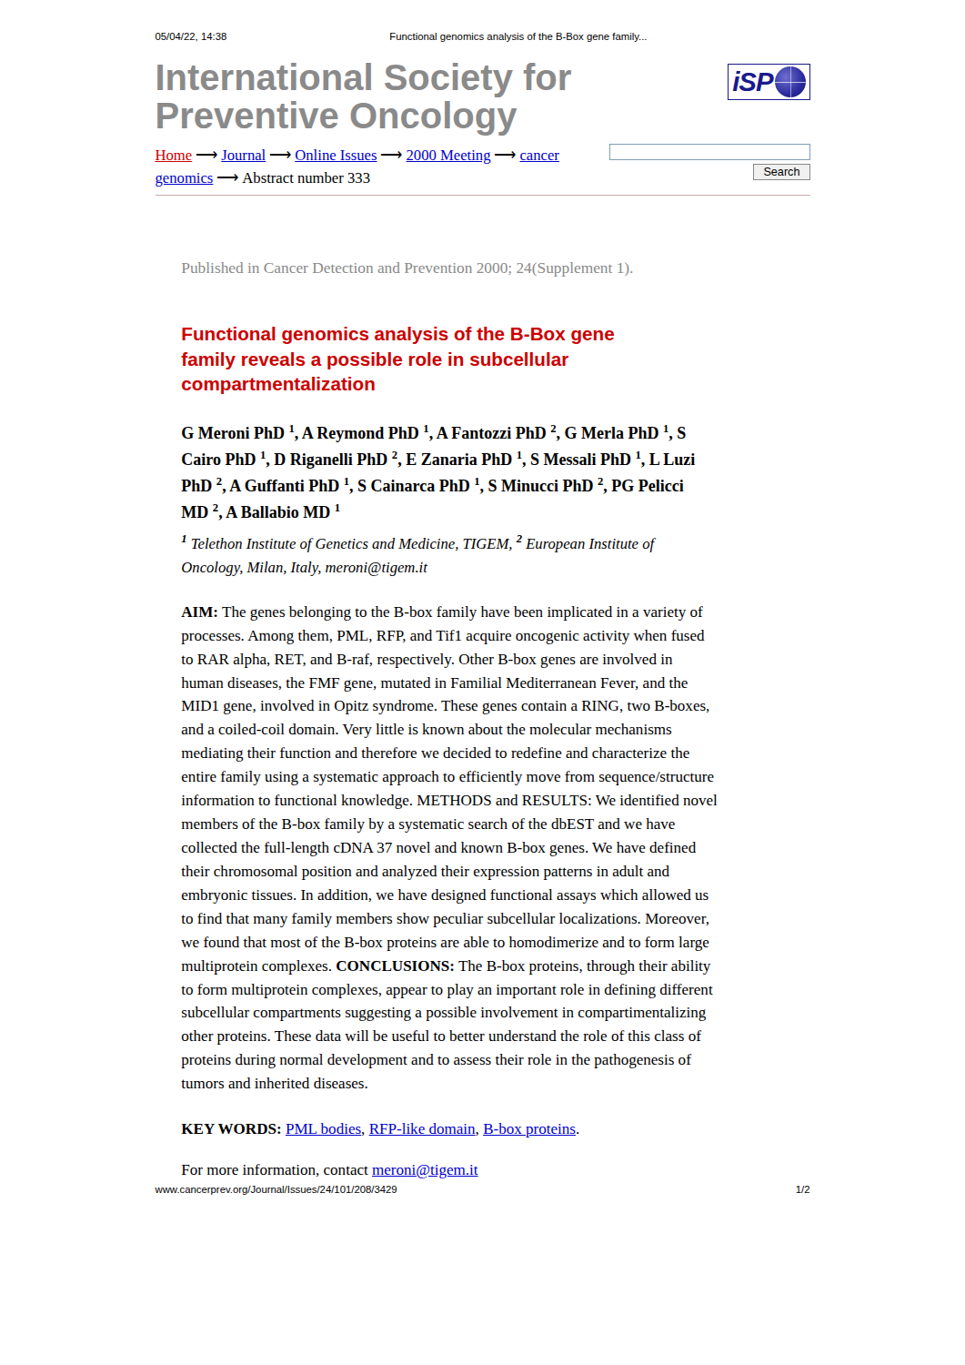05/04/22, 14:38
Functional genomics analysis of the B-Box gene family...
International Society for Preventive Oncology
iSP
Home⟶Journal⟶Online Issues⟶2000 Meeting⟶cancer genomics⟶Abstract number 333
Published in Cancer Detection and Prevention 2000; 24(Supplement 1).
Functional genomics analysis of the B-Box gene family reveals a possible role in subcellular compartmentalization
G Meroni PhD 1, A Reymond PhD 1, A Fantozzi PhD 2, G Merla PhD 1, S Cairo PhD 1, D Riganelli PhD 2, E Zanaria PhD 1, S Messali PhD 1, L Luzi PhD 2, A Guffanti PhD 1, S Cainarca PhD 1, S Minucci PhD 2, PG Pelicci MD 2, A Ballabio MD 1
1 Telethon Institute of Genetics and Medicine, TIGEM, 2 European Institute of Oncology, Milan, Italy, meroni@tigem.it
AIM: The genes belonging to the B-box family have been implicated in a variety of processes. Among them, PML, RFP, and Tif1 acquire oncogenic activity when fused to RAR alpha, RET, and B-raf, respectively. Other B-box genes are involved in human diseases, the FMF gene, mutated in Familial Mediterranean Fever, and the MID1 gene, involved in Opitz syndrome. These genes contain a RING, two B-boxes, and a coiled-coil domain. Very little is known about the molecular mechanisms mediating their function and therefore we decided to redefine and characterize the entire family using a systematic approach to efficiently move from sequence/structure information to functional knowledge. METHODS and RESULTS: We identified novel members of the B-box family by a systematic search of the dbEST and we have collected the full-length cDNA 37 novel and known B-box genes. We have defined their chromosomal position and analyzed their expression patterns in adult and embryonic tissues. In addition, we have designed functional assays which allowed us to find that many family members show peculiar subcellular localizations. Moreover, we found that most of the B-box proteins are able to homodimerize and to form large multiprotein complexes. CONCLUSIONS: The B-box proteins, through their ability to form multiprotein complexes, appear to play an important role in defining different subcellular compartments suggesting a possible involvement in compartimentalizing other proteins. These data will be useful to better understand the role of this class of proteins during normal development and to assess their role in the pathogenesis of tumors and inherited diseases.
KEY WORDS: PML bodies, RFP-like domain, B-box proteins.
For more information, contact meroni@tigem.it
www.cancerprev.org/Journal/Issues/24/101/208/3429
1/2